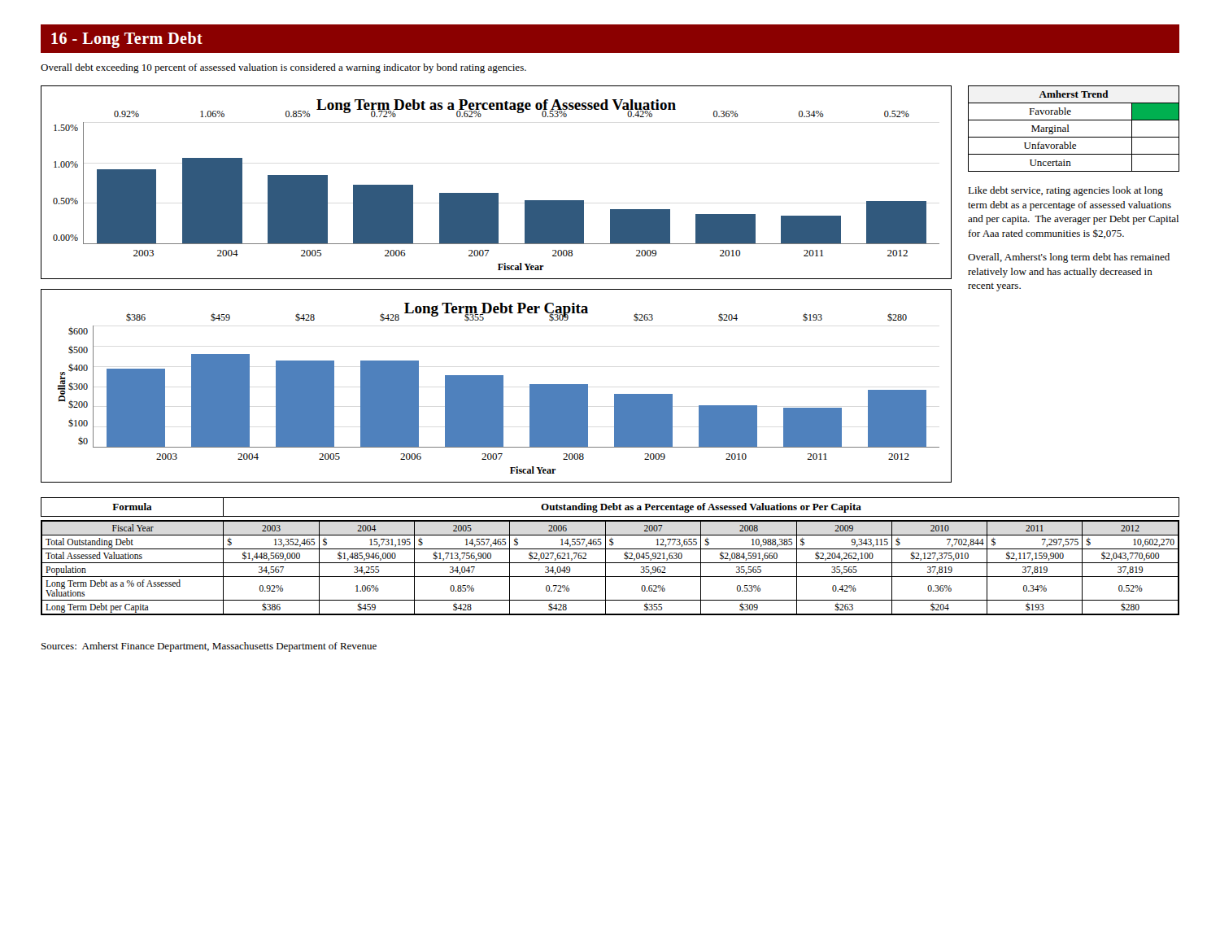16 - Long Term Debt
Overall debt exceeding 10 percent of assessed valuation is considered a warning indicator by bond rating agencies.
Long Term Debt as a Percentage of Assessed Valuation
1.50% 1.00% 0.50% 0.00%
0.92%
1.06%
0.85%
0.72%
0.62%
0.53%
0.42%
0.36%
0.34%
0.52%
20032004200520062007 20082009201020112012
Fiscal Year
Long Term Debt Per Capita
Dollars
$600 $500 $400 $300 $200 $100 $0
$386
$459
$428
$428
$355
$309
$263
$204
$193
$280
20032004200520062007 20082009201020112012
Fiscal Year
| Amherst Trend |
| --- |
| Favorable | X |
| Marginal | |
| Unfavorable | |
| Uncertain | |
Like debt service, rating agencies look at long term debt as a percentage of assessed valuations and per capita. The averager per Debt per Capital for Aaa rated communities is $2,075.
Overall, Amherst's long term debt has remained relatively low and has actually decreased in recent years.
| Formula | Outstanding Debt as a Percentage of Assessed Valuations or Per Capita |
| Fiscal Year | 2003 | 2004 | 2005 | 2006 | 2007 | 2008 | 2009 | 2010 | 2011 | 2012 |
| --- | --- | --- | --- | --- | --- | --- | --- | --- | --- | --- |
| Total Outstanding Debt | $ 13,352,465 | $ 15,731,195 | $ 14,557,465 | $ 14,557,465 | $ 12,773,655 | $ 10,988,385 | $ 9,343,115 | $ 7,702,844 | $ 7,297,575 | $ 10,602,270 |
| Total Assessed Valuations | $1,448,569,000 | $1,485,946,000 | $1,713,756,900 | $2,027,621,762 | $2,045,921,630 | $2,084,591,660 | $2,204,262,100 | $2,127,375,010 | $2,117,159,900 | $2,043,770,600 |
| Population | 34,567 | 34,255 | 34,047 | 34,049 | 35,962 | 35,565 | 35,565 | 37,819 | 37,819 | 37,819 |
| Long Term Debt as a % of Assessed Valuations | 0.92% | 1.06% | 0.85% | 0.72% | 0.62% | 0.53% | 0.42% | 0.36% | 0.34% | 0.52% |
| Long Term Debt per Capita | $386 | $459 | $428 | $428 | $355 | $309 | $263 | $204 | $193 | $280 |
Sources: Amherst Finance Department, Massachusetts Department of Revenue